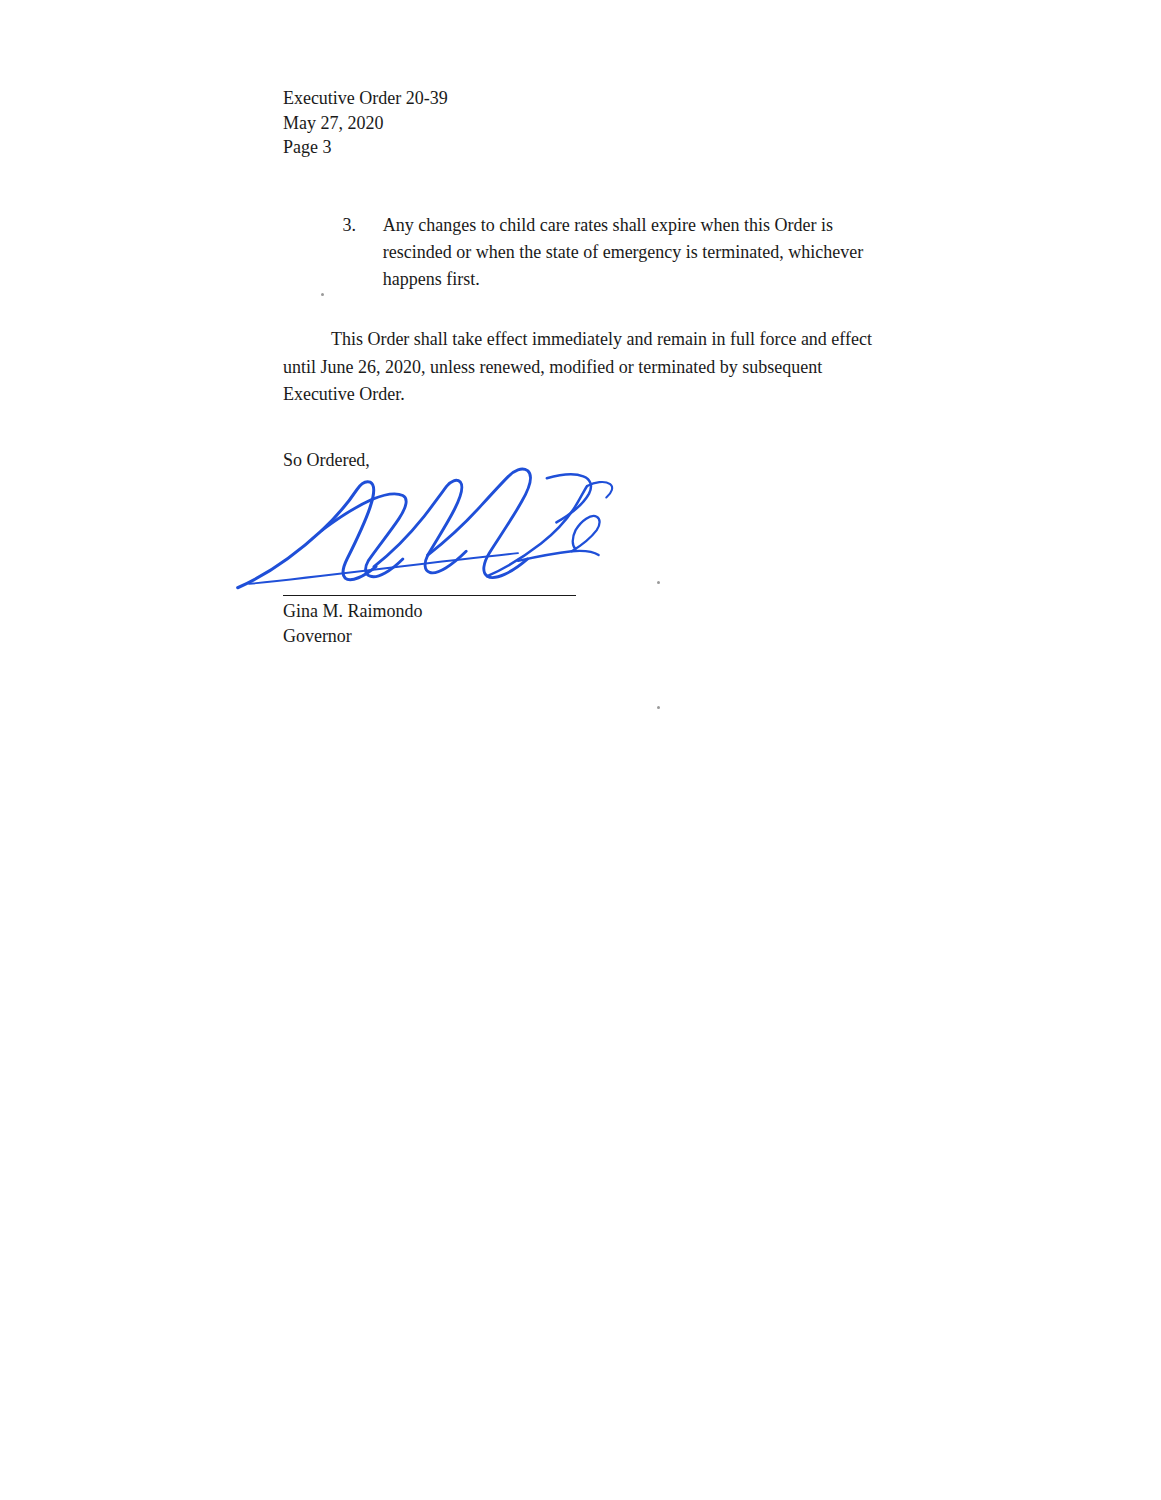Executive Order 20-39
May 27, 2020
Page 3
3. Any changes to child care rates shall expire when this Order is rescinded or when the state of emergency is terminated, whichever happens first.
This Order shall take effect immediately and remain in full force and effect until June 26, 2020, unless renewed, modified or terminated by subsequent Executive Order.
So Ordered,
Gina M. Raimondo Governor